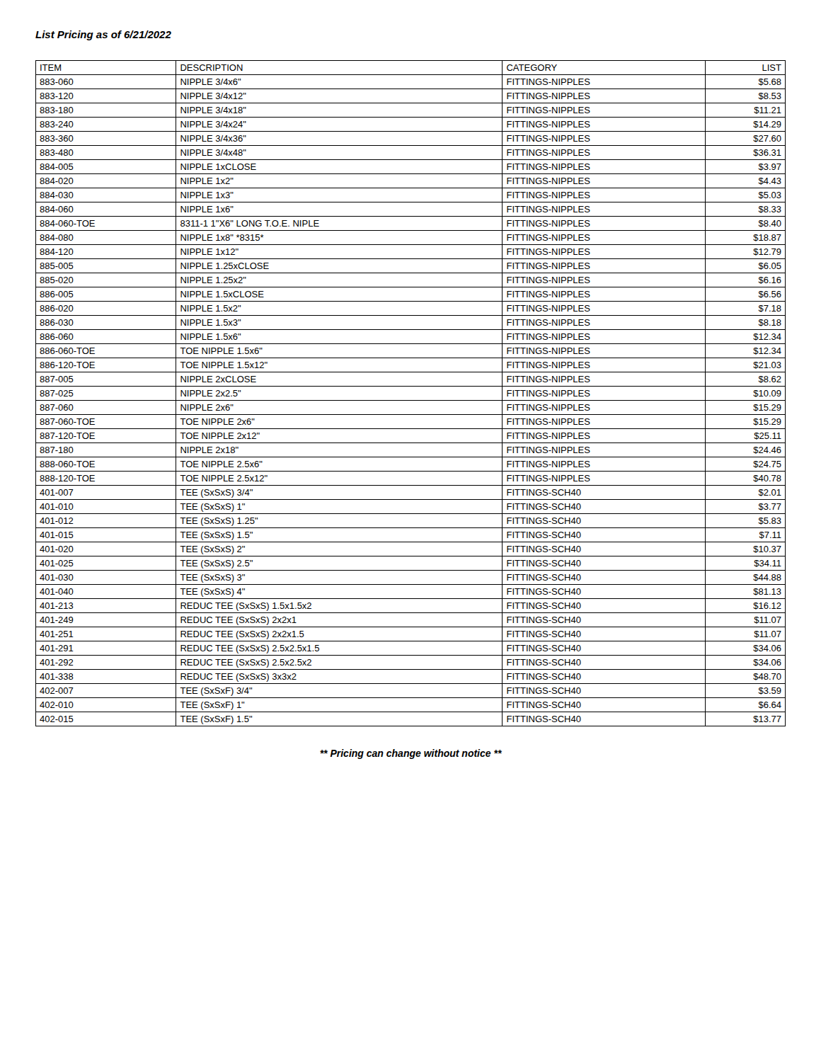List Pricing as of 6/21/2022
| ITEM | DESCRIPTION | CATEGORY | LIST |
| --- | --- | --- | --- |
| 883-060 | NIPPLE 3/4x6" | FITTINGS-NIPPLES | $5.68 |
| 883-120 | NIPPLE 3/4x12" | FITTINGS-NIPPLES | $8.53 |
| 883-180 | NIPPLE 3/4x18" | FITTINGS-NIPPLES | $11.21 |
| 883-240 | NIPPLE 3/4x24" | FITTINGS-NIPPLES | $14.29 |
| 883-360 | NIPPLE 3/4x36" | FITTINGS-NIPPLES | $27.60 |
| 883-480 | NIPPLE 3/4x48" | FITTINGS-NIPPLES | $36.31 |
| 884-005 | NIPPLE 1xCLOSE | FITTINGS-NIPPLES | $3.97 |
| 884-020 | NIPPLE 1x2" | FITTINGS-NIPPLES | $4.43 |
| 884-030 | NIPPLE 1x3" | FITTINGS-NIPPLES | $5.03 |
| 884-060 | NIPPLE 1x6" | FITTINGS-NIPPLES | $8.33 |
| 884-060-TOE | 8311-1 1"X6" LONG T.O.E. NIPLE | FITTINGS-NIPPLES | $8.40 |
| 884-080 | NIPPLE 1x8" *8315* | FITTINGS-NIPPLES | $18.87 |
| 884-120 | NIPPLE 1x12" | FITTINGS-NIPPLES | $12.79 |
| 885-005 | NIPPLE 1.25xCLOSE | FITTINGS-NIPPLES | $6.05 |
| 885-020 | NIPPLE 1.25x2" | FITTINGS-NIPPLES | $6.16 |
| 886-005 | NIPPLE 1.5xCLOSE | FITTINGS-NIPPLES | $6.56 |
| 886-020 | NIPPLE 1.5x2" | FITTINGS-NIPPLES | $7.18 |
| 886-030 | NIPPLE 1.5x3" | FITTINGS-NIPPLES | $8.18 |
| 886-060 | NIPPLE 1.5x6" | FITTINGS-NIPPLES | $12.34 |
| 886-060-TOE | TOE NIPPLE 1.5x6" | FITTINGS-NIPPLES | $12.34 |
| 886-120-TOE | TOE NIPPLE 1.5x12" | FITTINGS-NIPPLES | $21.03 |
| 887-005 | NIPPLE 2xCLOSE | FITTINGS-NIPPLES | $8.62 |
| 887-025 | NIPPLE 2x2.5" | FITTINGS-NIPPLES | $10.09 |
| 887-060 | NIPPLE 2x6" | FITTINGS-NIPPLES | $15.29 |
| 887-060-TOE | TOE NIPPLE 2x6" | FITTINGS-NIPPLES | $15.29 |
| 887-120-TOE | TOE NIPPLE 2x12" | FITTINGS-NIPPLES | $25.11 |
| 887-180 | NIPPLE 2x18" | FITTINGS-NIPPLES | $24.46 |
| 888-060-TOE | TOE NIPPLE 2.5x6" | FITTINGS-NIPPLES | $24.75 |
| 888-120-TOE | TOE NIPPLE 2.5x12" | FITTINGS-NIPPLES | $40.78 |
| 401-007 | TEE (SxSxS) 3/4" | FITTINGS-SCH40 | $2.01 |
| 401-010 | TEE (SxSxS) 1" | FITTINGS-SCH40 | $3.77 |
| 401-012 | TEE (SxSxS) 1.25" | FITTINGS-SCH40 | $5.83 |
| 401-015 | TEE (SxSxS) 1.5" | FITTINGS-SCH40 | $7.11 |
| 401-020 | TEE (SxSxS) 2" | FITTINGS-SCH40 | $10.37 |
| 401-025 | TEE (SxSxS) 2.5" | FITTINGS-SCH40 | $34.11 |
| 401-030 | TEE (SxSxS) 3" | FITTINGS-SCH40 | $44.88 |
| 401-040 | TEE (SxSxS) 4" | FITTINGS-SCH40 | $81.13 |
| 401-213 | REDUC TEE (SxSxS) 1.5x1.5x2 | FITTINGS-SCH40 | $16.12 |
| 401-249 | REDUC TEE (SxSxS) 2x2x1 | FITTINGS-SCH40 | $11.07 |
| 401-251 | REDUC TEE (SxSxS) 2x2x1.5 | FITTINGS-SCH40 | $11.07 |
| 401-291 | REDUC TEE (SxSxS) 2.5x2.5x1.5 | FITTINGS-SCH40 | $34.06 |
| 401-292 | REDUC TEE (SxSxS) 2.5x2.5x2 | FITTINGS-SCH40 | $34.06 |
| 401-338 | REDUC TEE (SxSxS) 3x3x2 | FITTINGS-SCH40 | $48.70 |
| 402-007 | TEE (SxSxF) 3/4" | FITTINGS-SCH40 | $3.59 |
| 402-010 | TEE (SxSxF) 1" | FITTINGS-SCH40 | $6.64 |
| 402-015 | TEE (SxSxF) 1.5" | FITTINGS-SCH40 | $13.77 |
** Pricing can change without notice **